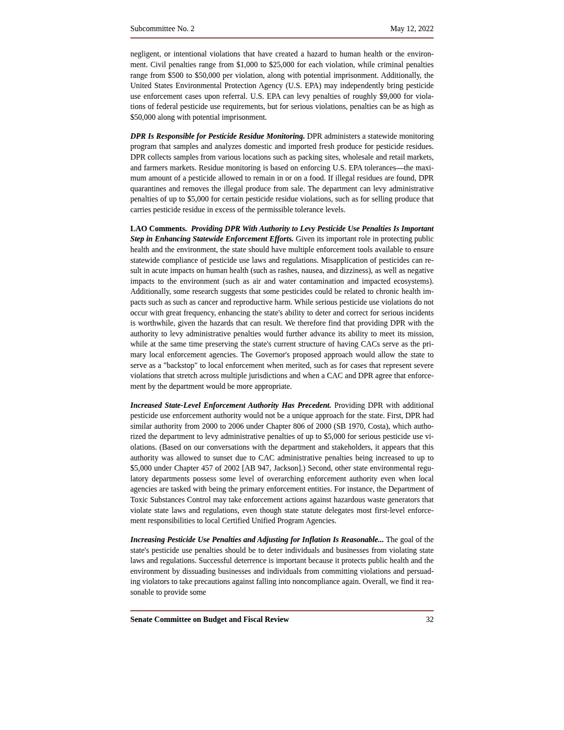Subcommittee No. 2
May 12, 2022
negligent, or intentional violations that have created a hazard to human health or the environment. Civil penalties range from $1,000 to $25,000 for each violation, while criminal penalties range from $500 to $50,000 per violation, along with potential imprisonment. Additionally, the United States Environmental Protection Agency (U.S. EPA) may independently bring pesticide use enforcement cases upon referral. U.S. EPA can levy penalties of roughly $9,000 for violations of federal pesticide use requirements, but for serious violations, penalties can be as high as $50,000 along with potential imprisonment.
DPR Is Responsible for Pesticide Residue Monitoring. DPR administers a statewide monitoring program that samples and analyzes domestic and imported fresh produce for pesticide residues. DPR collects samples from various locations such as packing sites, wholesale and retail markets, and farmers markets. Residue monitoring is based on enforcing U.S. EPA tolerances—the maximum amount of a pesticide allowed to remain in or on a food. If illegal residues are found, DPR quarantines and removes the illegal produce from sale. The department can levy administrative penalties of up to $5,000 for certain pesticide residue violations, such as for selling produce that carries pesticide residue in excess of the permissible tolerance levels.
LAO Comments. Providing DPR With Authority to Levy Pesticide Use Penalties Is Important Step in Enhancing Statewide Enforcement Efforts. Given its important role in protecting public health and the environment, the state should have multiple enforcement tools available to ensure statewide compliance of pesticide use laws and regulations. Misapplication of pesticides can result in acute impacts on human health (such as rashes, nausea, and dizziness), as well as negative impacts to the environment (such as air and water contamination and impacted ecosystems). Additionally, some research suggests that some pesticides could be related to chronic health impacts such as such as cancer and reproductive harm. While serious pesticide use violations do not occur with great frequency, enhancing the state's ability to deter and correct for serious incidents is worthwhile, given the hazards that can result. We therefore find that providing DPR with the authority to levy administrative penalties would further advance its ability to meet its mission, while at the same time preserving the state's current structure of having CACs serve as the primary local enforcement agencies. The Governor's proposed approach would allow the state to serve as a "backstop" to local enforcement when merited, such as for cases that represent severe violations that stretch across multiple jurisdictions and when a CAC and DPR agree that enforcement by the department would be more appropriate.
Increased State-Level Enforcement Authority Has Precedent. Providing DPR with additional pesticide use enforcement authority would not be a unique approach for the state. First, DPR had similar authority from 2000 to 2006 under Chapter 806 of 2000 (SB 1970, Costa), which authorized the department to levy administrative penalties of up to $5,000 for serious pesticide use violations. (Based on our conversations with the department and stakeholders, it appears that this authority was allowed to sunset due to CAC administrative penalties being increased to up to $5,000 under Chapter 457 of 2002 [AB 947, Jackson].) Second, other state environmental regulatory departments possess some level of overarching enforcement authority even when local agencies are tasked with being the primary enforcement entities. For instance, the Department of Toxic Substances Control may take enforcement actions against hazardous waste generators that violate state laws and regulations, even though state statute delegates most first-level enforcement responsibilities to local Certified Unified Program Agencies.
Increasing Pesticide Use Penalties and Adjusting for Inflation Is Reasonable... The goal of the state's pesticide use penalties should be to deter individuals and businesses from violating state laws and regulations. Successful deterrence is important because it protects public health and the environment by dissuading businesses and individuals from committing violations and persuading violators to take precautions against falling into noncompliance again. Overall, we find it reasonable to provide some
Senate Committee on Budget and Fiscal Review
32